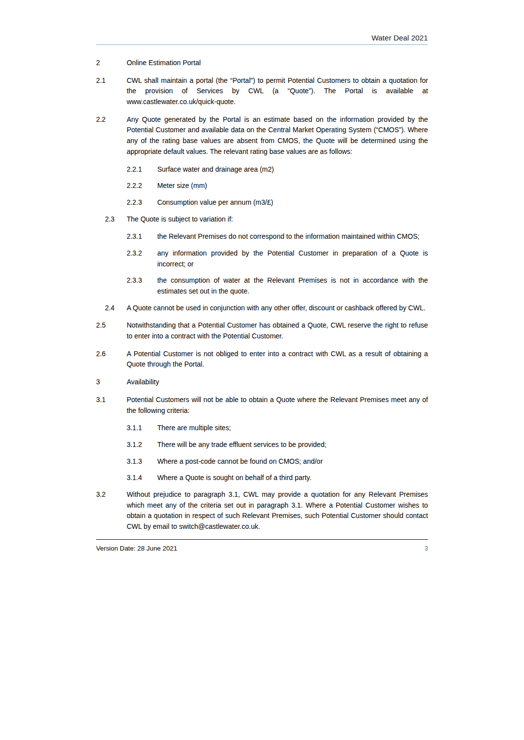Water Deal 2021
2
Online Estimation Portal
2.1
CWL shall maintain a portal (the “Portal”) to permit Potential Customers to obtain a quotation for the provision of Services by CWL (a “Quote”). The Portal is available at www.castlewater.co.uk/quick-quote.
2.2
Any Quote generated by the Portal is an estimate based on the information provided by the Potential Customer and available data on the Central Market Operating System (“CMOS”). Where any of the rating base values are absent from CMOS, the Quote will be determined using the appropriate default values. The relevant rating base values are as follows:
2.2.1
Surface water and drainage area (m2)
2.2.2
Meter size (mm)
2.2.3
Consumption value per annum (m3/£)
2.3
The Quote is subject to variation if:
2.3.1
the Relevant Premises do not correspond to the information maintained within CMOS;
2.3.2
any information provided by the Potential Customer in preparation of a Quote is incorrect; or
2.3.3
the consumption of water at the Relevant Premises is not in accordance with the estimates set out in the quote.
2.4
A Quote cannot be used in conjunction with any other offer, discount or cashback offered by CWL.
2.5
Notwithstanding that a Potential Customer has obtained a Quote, CWL reserve the right to refuse to enter into a contract with the Potential Customer.
2.6
A Potential Customer is not obliged to enter into a contract with CWL as a result of obtaining a Quote through the Portal.
3
Availability
3.1
Potential Customers will not be able to obtain a Quote where the Relevant Premises meet any of the following criteria:
3.1.1
There are multiple sites;
3.1.2
There will be any trade effluent services to be provided;
3.1.3
Where a post-code cannot be found on CMOS; and/or
3.1.4
Where a Quote is sought on behalf of a third party.
3.2
Without prejudice to paragraph 3.1, CWL may provide a quotation for any Relevant Premises which meet any of the criteria set out in paragraph 3.1. Where a Potential Customer wishes to obtain a quotation in respect of such Relevant Premises, such Potential Customer should contact CWL by email to switch@castlewater.co.uk.
Version Date: 28 June 2021
3